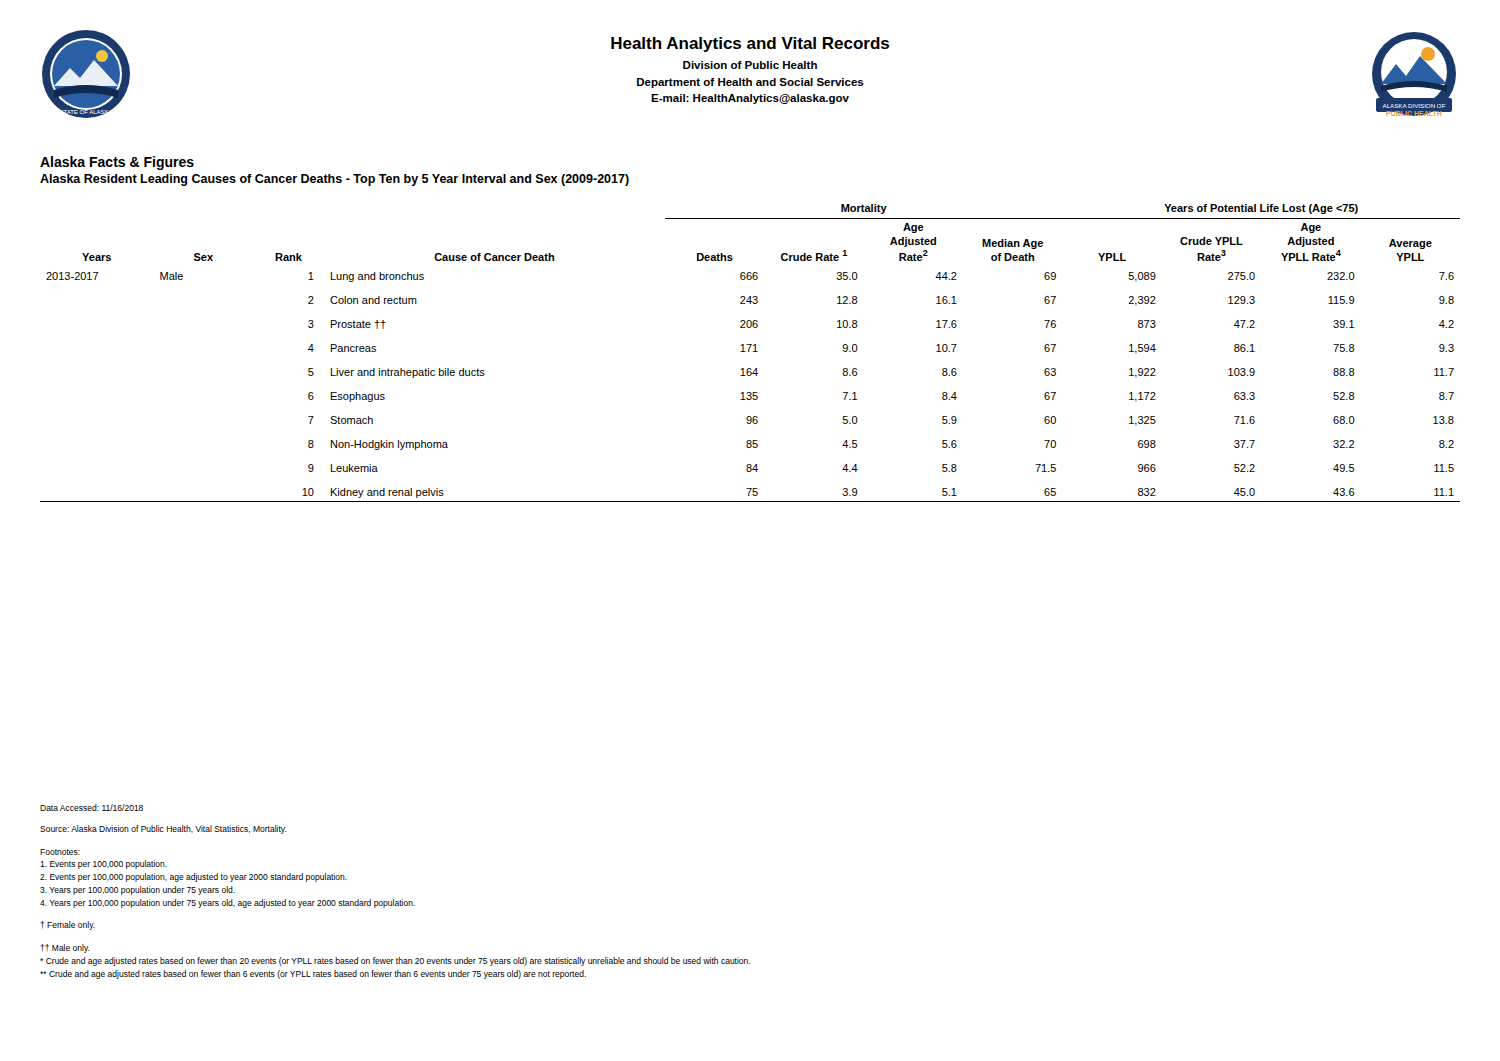STATE OF ALASKA
ALASKA DIVISION OF PUBLIC HEALTH
Health Analytics and Vital Records
Division of Public Health
Department of Health and Social Services
E-mail: HealthAnalytics@alaska.gov
Alaska Facts & Figures
Alaska Resident Leading Causes of Cancer Deaths - Top Ten by 5 Year Interval and Sex (2009-2017)
| | Mortality | Years of Potential Life Lost (Age <75) |
| --- | --- | --- |
| Years | Sex | Rank | Cause of Cancer Death | Deaths | Crude Rate 1 | Age Adjusted Rate 2 | Median Age of Death | YPLL | Crude YPLL Rate 3 | Age Adjusted YPLL Rate 4 | Average YPLL |
| 2013-2017 | Male | 1 | Lung and bronchus | 666 | 35.0 | 44.2 | 69 | 5,089 | 275.0 | 232.0 | 7.6 |
| | | 2 | Colon and rectum | 243 | 12.8 | 16.1 | 67 | 2,392 | 129.3 | 115.9 | 9.8 |
| | | 3 | Prostate †† | 206 | 10.8 | 17.6 | 76 | 873 | 47.2 | 39.1 | 4.2 |
| | | 4 | Pancreas | 171 | 9.0 | 10.7 | 67 | 1,594 | 86.1 | 75.8 | 9.3 |
| | | 5 | Liver and intrahepatic bile ducts | 164 | 8.6 | 8.6 | 63 | 1,922 | 103.9 | 88.8 | 11.7 |
| | | 6 | Esophagus | 135 | 7.1 | 8.4 | 67 | 1,172 | 63.3 | 52.8 | 8.7 |
| | | 7 | Stomach | 96 | 5.0 | 5.9 | 60 | 1,325 | 71.6 | 68.0 | 13.8 |
| | | 8 | Non-Hodgkin lymphoma | 85 | 4.5 | 5.6 | 70 | 698 | 37.7 | 32.2 | 8.2 |
| | | 9 | Leukemia | 84 | 4.4 | 5.8 | 71.5 | 966 | 52.2 | 49.5 | 11.5 |
| | | 10 | Kidney and renal pelvis | 75 | 3.9 | 5.1 | 65 | 832 | 45.0 | 43.6 | 11.1 |
Data Accessed: 11/16/2018
Source: Alaska Division of Public Health, Vital Statistics, Mortality.
Footnotes:
1. Events per 100,000 population.
2. Events per 100,000 population, age adjusted to year 2000 standard population.
3. Years per 100,000 population under 75 years old.
4. Years per 100,000 population under 75 years old, age adjusted to year 2000 standard population.
† Female only.
†† Male only.
* Crude and age adjusted rates based on fewer than 20 events (or YPLL rates based on fewer than 20 events under 75 years old) are statistically unreliable and should be used with caution.
** Crude and age adjusted rates based on fewer than 6 events (or YPLL rates based on fewer than 6 events under 75 years old) are not reported.